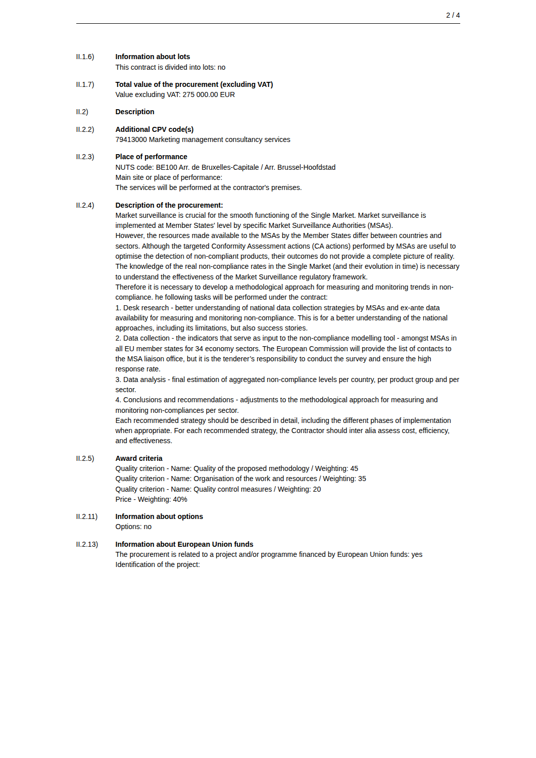2 / 4
| II.1.6) | Information about lots This contract is divided into lots: no |
| II.1.7) | Total value of the procurement (excluding VAT) Value excluding VAT: 275 000.00 EUR |
| II.2) | Description |
| II.2.2) | Additional CPV code(s) 79413000 Marketing management consultancy services |
| II.2.3) | Place of performance NUTS code: BE100 Arr. de Bruxelles-Capitale / Arr. Brussel-Hoofdstad Main site or place of performance: The services will be performed at the contractor's premises. |
| II.2.4) | Description of the procurement: Market surveillance is crucial for the smooth functioning of the Single Market. Market surveillance is implemented at Member States' level by specific Market Surveillance Authorities (MSAs). However, the resources made available to the MSAs by the Member States differ between countries and sectors. Although the targeted Conformity Assessment actions (CA actions) performed by MSAs are useful to optimise the detection of non-compliant products, their outcomes do not provide a complete picture of reality. The knowledge of the real non-compliance rates in the Single Market (and their evolution in time) is necessary to understand the effectiveness of the Market Surveillance regulatory framework. Therefore it is necessary to develop a methodological approach for measuring and monitoring trends in non-compliance. he following tasks will be performed under the contract: 1. Desk research - better understanding of national data collection strategies by MSAs and ex-ante data availability for measuring and monitoring non-compliance. This is for a better understanding of the national approaches, including its limitations, but also success stories. 2. Data collection - the indicators that serve as input to the non-compliance modelling tool - amongst MSAs in all EU member states for 34 economy sectors. The European Commission will provide the list of contacts to the MSA liaison office, but it is the tenderer’s responsibility to conduct the survey and ensure the high response rate. 3. Data analysis - final estimation of aggregated non-compliance levels per country, per product group and per sector. 4. Conclusions and recommendations - adjustments to the methodological approach for measuring and monitoring non-compliances per sector. Each recommended strategy should be described in detail, including the different phases of implementation when appropriate. For each recommended strategy, the Contractor should inter alia assess cost, efficiency, and effectiveness. |
| II.2.5) | Award criteria Quality criterion - Name: Quality of the proposed methodology / Weighting: 45 Quality criterion - Name: Organisation of the work and resources / Weighting: 35 Quality criterion - Name: Quality control measures / Weighting: 20 Price - Weighting: 40% |
| II.2.11) | Information about options Options: no |
| II.2.13) | Information about European Union funds The procurement is related to a project and/or programme financed by European Union funds: yes Identification of the project: |